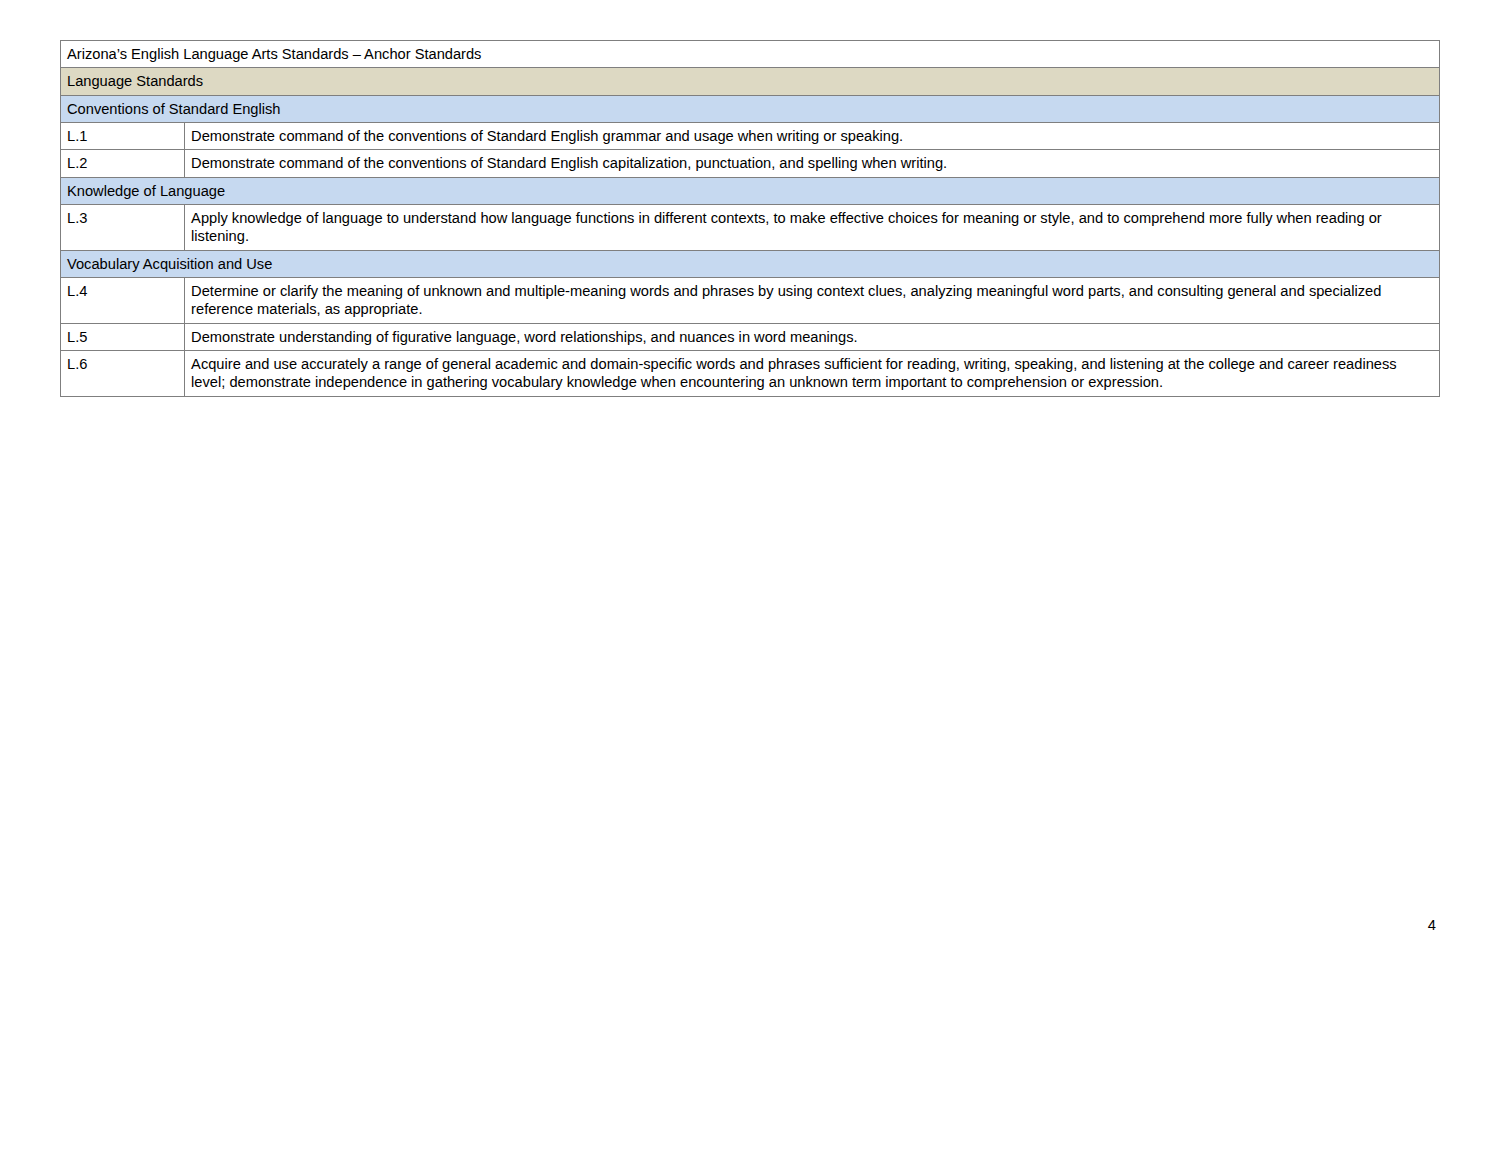| Arizona’s English Language Arts Standards – Anchor Standards |
| Language Standards |
| Conventions of Standard English |
| L.1 | Demonstrate command of the conventions of Standard English grammar and usage when writing or speaking. |
| L.2 | Demonstrate command of the conventions of Standard English capitalization, punctuation, and spelling when writing. |
| Knowledge of Language |
| L.3 | Apply knowledge of language to understand how language functions in different contexts, to make effective choices for meaning or style, and to comprehend more fully when reading or listening. |
| Vocabulary Acquisition and Use |
| L.4 | Determine or clarify the meaning of unknown and multiple-meaning words and phrases by using context clues, analyzing meaningful word parts, and consulting general and specialized reference materials, as appropriate. |
| L.5 | Demonstrate understanding of figurative language, word relationships, and nuances in word meanings. |
| L.6 | Acquire and use accurately a range of general academic and domain-specific words and phrases sufficient for reading, writing, speaking, and listening at the college and career readiness level; demonstrate independence in gathering vocabulary knowledge when encountering an unknown term important to comprehension or expression. |
4